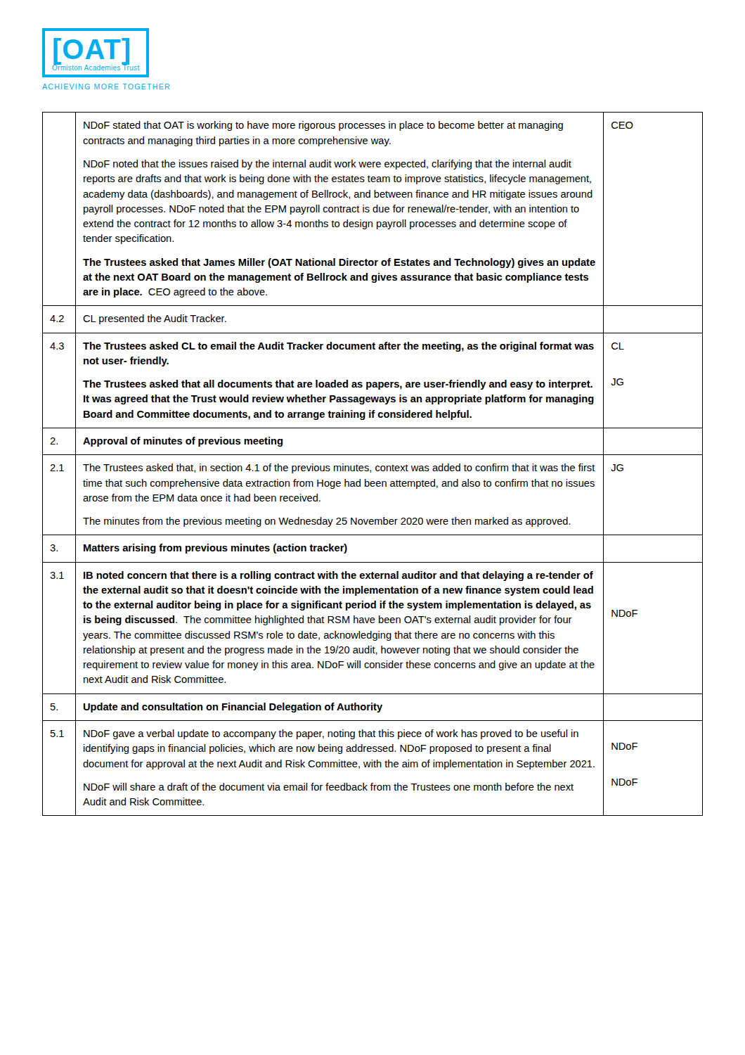[OAT] Ormiston Academies Trust
ACHIEVING MORE TOGETHER
| | NDoF stated that OAT is working to have more rigorous processes in place to become better at managing contracts and managing third parties in a more comprehensive way. NDoF noted that the issues raised by the internal audit work were expected, clarifying that the internal audit reports are drafts and that work is being done with the estates team to improve statistics, lifecycle management, academy data (dashboards), and management of Bellrock, and between finance and HR mitigate issues around payroll processes. NDoF noted that the EPM payroll contract is due for renewal/re-tender, with an intention to extend the contract for 12 months to allow 3-4 months to design payroll processes and determine scope of tender specification. The Trustees asked that James Miller (OAT National Director of Estates and Technology) gives an update at the next OAT Board on the management of Bellrock and gives assurance that basic compliance tests are in place. CEO agreed to the above. | CEO |
| 4.2 | CL presented the Audit Tracker. | |
| 4.3 | The Trustees asked CL to email the Audit Tracker document after the meeting, as the original format was not user- friendly. The Trustees asked that all documents that are loaded as papers, are user-friendly and easy to interpret. It was agreed that the Trust would review whether Passageways is an appropriate platform for managing Board and Committee documents, and to arrange training if considered helpful. | CL JG |
| 2. | Approval of minutes of previous meeting | |
| 2.1 | The Trustees asked that, in section 4.1 of the previous minutes, context was added to confirm that it was the first time that such comprehensive data extraction from Hoge had been attempted, and also to confirm that no issues arose from the EPM data once it had been received. The minutes from the previous meeting on Wednesday 25 November 2020 were then marked as approved. | JG |
| 3. | Matters arising from previous minutes (action tracker) | |
| 3.1 | IB noted concern that there is a rolling contract with the external auditor and that delaying a re-tender of the external audit so that it doesn't coincide with the implementation of a new finance system could lead to the external auditor being in place for a significant period if the system implementation is delayed, as is being discussed . The committee highlighted that RSM have been OAT's external audit provider for four years. The committee discussed RSM's role to date, acknowledging that there are no concerns with this relationship at present and the progress made in the 19/20 audit, however noting that we should consider the requirement to review value for money in this area. NDoF will consider these concerns and give an update at the next Audit and Risk Committee. | NDoF |
| 5. | Update and consultation on Financial Delegation of Authority | |
| 5.1 | NDoF gave a verbal update to accompany the paper, noting that this piece of work has proved to be useful in identifying gaps in financial policies, which are now being addressed. NDoF proposed to present a final document for approval at the next Audit and Risk Committee, with the aim of implementation in September 2021. NDoF will share a draft of the document via email for feedback from the Trustees one month before the next Audit and Risk Committee. | NDoF NDoF |